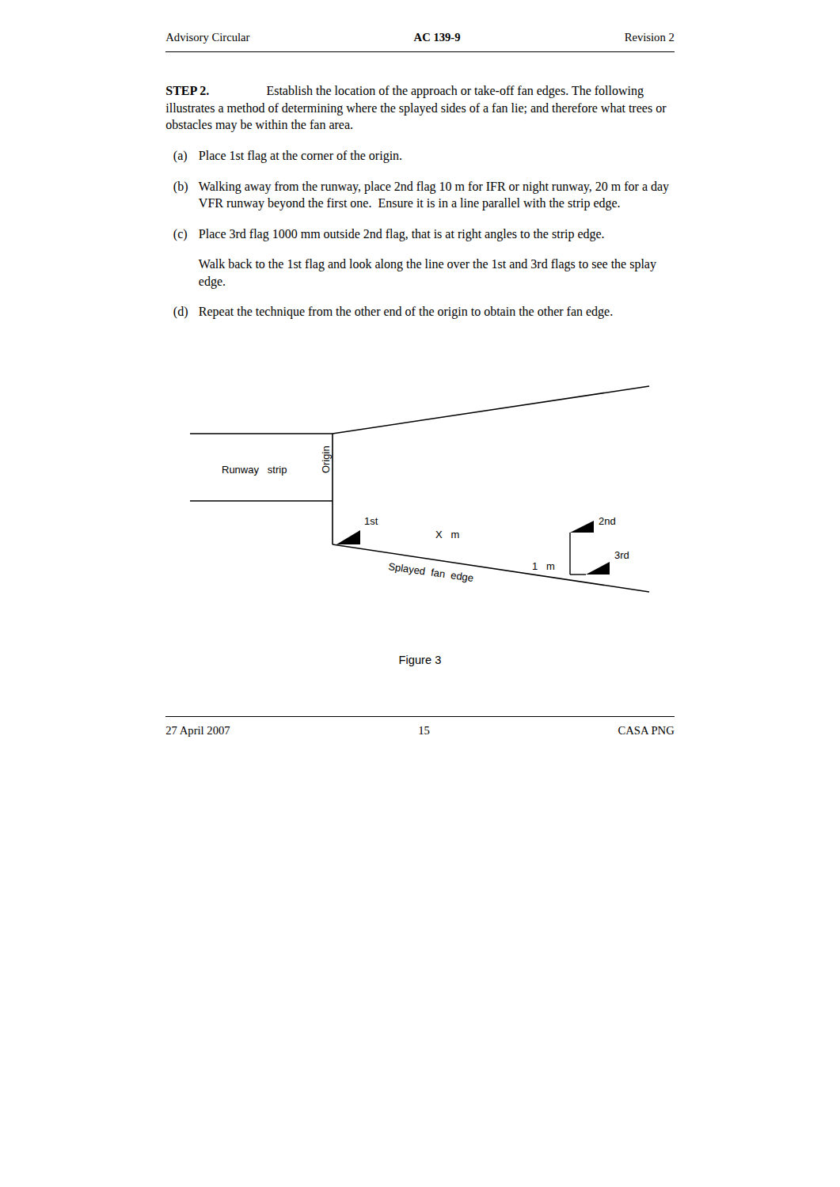Advisory Circular
AC 139-9
Revision 2
STEP 2. Establish the location of the approach or take-off fan edges. The following illustrates a method of determining where the splayed sides of a fan lie; and therefore what trees or obstacles may be within the fan area.
(a)
Place 1st flag at the corner of the origin.
(b)
Walking away from the runway, place 2nd flag 10 m for IFR or night runway, 20 m for a day VFR runway beyond the first one. Ensure it is in a line parallel with the strip edge.
(c)
Place 3rd flag 1000 mm outside 2nd flag, that is at right angles to the strip edge.
Walk back to the 1st flag and look along the line over the 1st and 3rd flags to see the splay edge.
(d)
Repeat the technique from the other end of the origin to obtain the other fan edge.
Runway strip Origin 1st 2nd 3rd X m 1 m Splayed fan edge
Figure 3
27 April 2007
15
CASA PNG